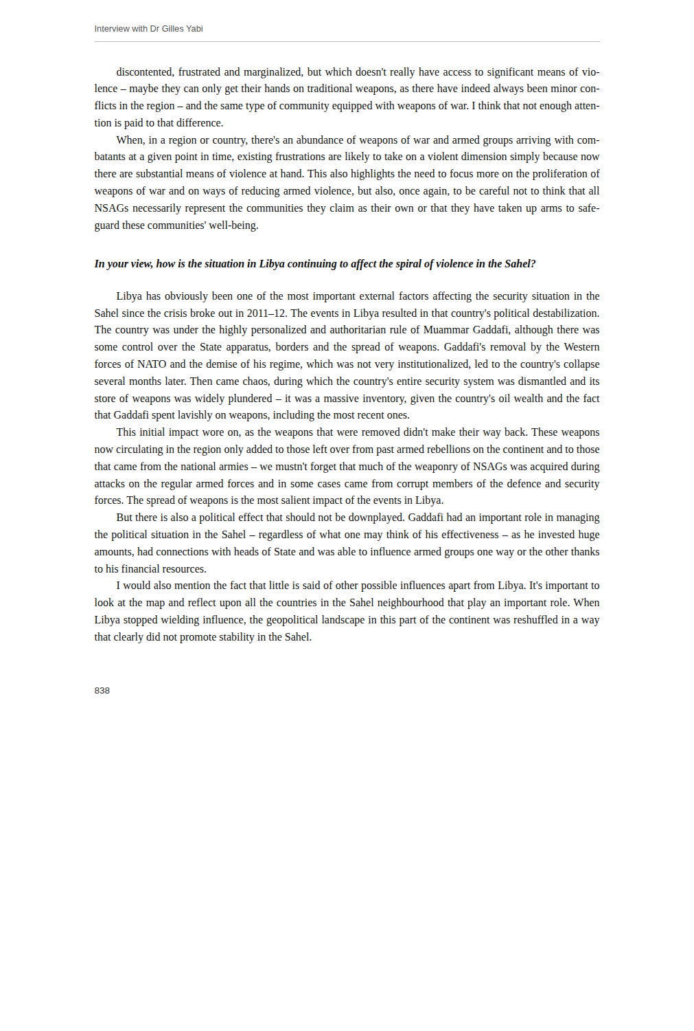Interview with Dr Gilles Yabi
discontented, frustrated and marginalized, but which doesn't really have access to significant means of violence – maybe they can only get their hands on traditional weapons, as there have indeed always been minor conflicts in the region – and the same type of community equipped with weapons of war. I think that not enough attention is paid to that difference.
When, in a region or country, there's an abundance of weapons of war and armed groups arriving with combatants at a given point in time, existing frustrations are likely to take on a violent dimension simply because now there are substantial means of violence at hand. This also highlights the need to focus more on the proliferation of weapons of war and on ways of reducing armed violence, but also, once again, to be careful not to think that all NSAGs necessarily represent the communities they claim as their own or that they have taken up arms to safeguard these communities' well-being.
In your view, how is the situation in Libya continuing to affect the spiral of violence in the Sahel?
Libya has obviously been one of the most important external factors affecting the security situation in the Sahel since the crisis broke out in 2011–12. The events in Libya resulted in that country's political destabilization. The country was under the highly personalized and authoritarian rule of Muammar Gaddafi, although there was some control over the State apparatus, borders and the spread of weapons. Gaddafi's removal by the Western forces of NATO and the demise of his regime, which was not very institutionalized, led to the country's collapse several months later. Then came chaos, during which the country's entire security system was dismantled and its store of weapons was widely plundered – it was a massive inventory, given the country's oil wealth and the fact that Gaddafi spent lavishly on weapons, including the most recent ones.
This initial impact wore on, as the weapons that were removed didn't make their way back. These weapons now circulating in the region only added to those left over from past armed rebellions on the continent and to those that came from the national armies – we mustn't forget that much of the weaponry of NSAGs was acquired during attacks on the regular armed forces and in some cases came from corrupt members of the defence and security forces. The spread of weapons is the most salient impact of the events in Libya.
But there is also a political effect that should not be downplayed. Gaddafi had an important role in managing the political situation in the Sahel – regardless of what one may think of his effectiveness – as he invested huge amounts, had connections with heads of State and was able to influence armed groups one way or the other thanks to his financial resources.
I would also mention the fact that little is said of other possible influences apart from Libya. It's important to look at the map and reflect upon all the countries in the Sahel neighbourhood that play an important role. When Libya stopped wielding influence, the geopolitical landscape in this part of the continent was reshuffled in a way that clearly did not promote stability in the Sahel.
838